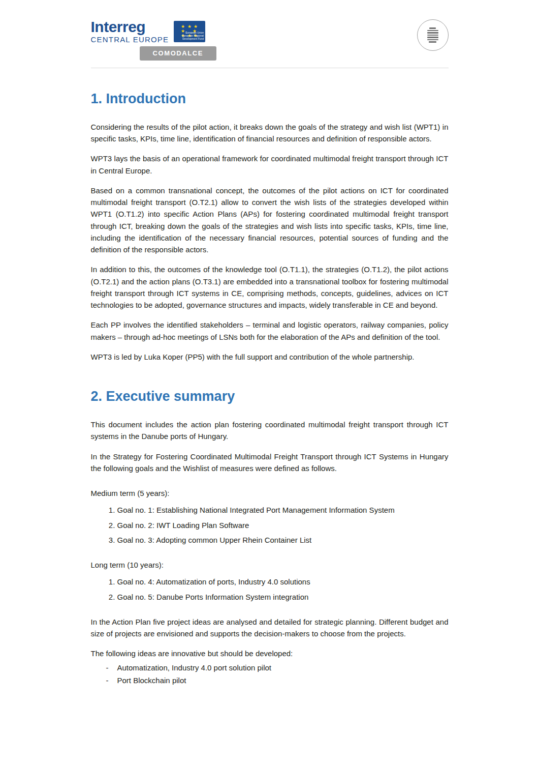Interreg CENTRAL EUROPE
★ ★ ★
★ ★
★ ★ ★
European Union
European Regional
Development Fund
COMODALCE
1. Introduction
Considering the results of the pilot action, it breaks down the goals of the strategy and wish list (WPT1) in specific tasks, KPIs, time line, identification of financial resources and definition of responsible actors.
WPT3 lays the basis of an operational framework for coordinated multimodal freight transport through ICT in Central Europe.
Based on a common transnational concept, the outcomes of the pilot actions on ICT for coordinated multimodal freight transport (O.T2.1) allow to convert the wish lists of the strategies developed within WPT1 (O.T1.2) into specific Action Plans (APs) for fostering coordinated multimodal freight transport through ICT, breaking down the goals of the strategies and wish lists into specific tasks, KPIs, time line, including the identification of the necessary financial resources, potential sources of funding and the definition of the responsible actors.
In addition to this, the outcomes of the knowledge tool (O.T1.1), the strategies (O.T1.2), the pilot actions (O.T2.1) and the action plans (O.T3.1) are embedded into a transnational toolbox for fostering multimodal freight transport through ICT systems in CE, comprising methods, concepts, guidelines, advices on ICT technologies to be adopted, governance structures and impacts, widely transferable in CE and beyond.
Each PP involves the identified stakeholders – terminal and logistic operators, railway companies, policy makers – through ad-hoc meetings of LSNs both for the elaboration of the APs and definition of the tool.
WPT3 is led by Luka Koper (PP5) with the full support and contribution of the whole partnership.
2. Executive summary
This document includes the action plan fostering coordinated multimodal freight transport through ICT systems in the Danube ports of Hungary.
In the Strategy for Fostering Coordinated Multimodal Freight Transport through ICT Systems in Hungary the following goals and the Wishlist of measures were defined as follows.
Medium term (5 years):
Goal no. 1: Establishing National Integrated Port Management Information System
Goal no. 2: IWT Loading Plan Software
Goal no. 3: Adopting common Upper Rhein Container List
Long term (10 years):
Goal no. 4: Automatization of ports, Industry 4.0 solutions
Goal no. 5: Danube Ports Information System integration
In the Action Plan five project ideas are analysed and detailed for strategic planning. Different budget and size of projects are envisioned and supports the decision-makers to choose from the projects.
The following ideas are innovative but should be developed:
Automatization, Industry 4.0 port solution pilot
Port Blockchain pilot